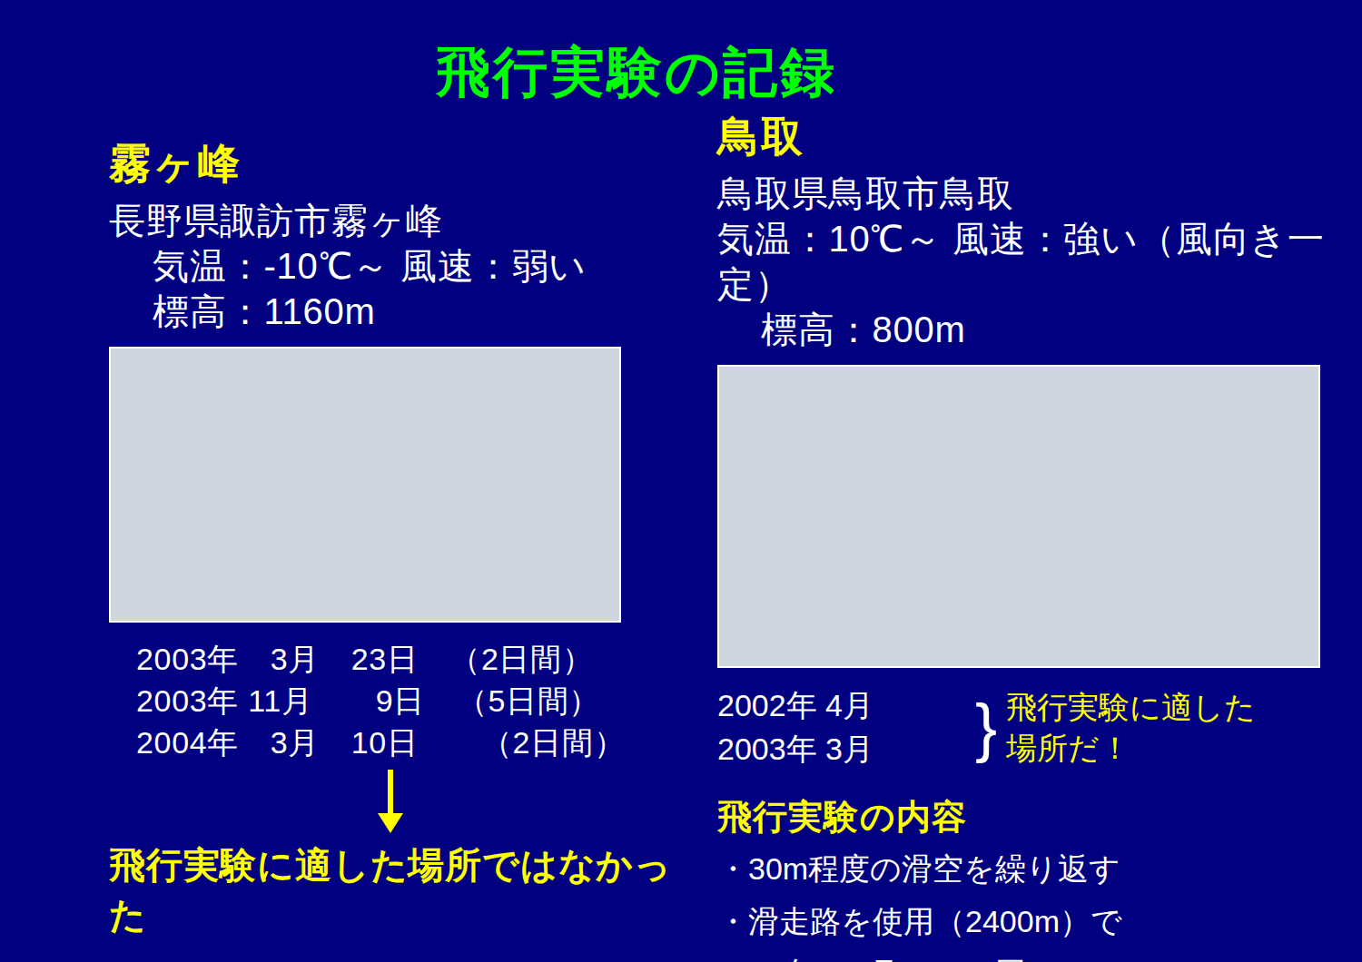飛行実験の記録
霧ヶ峰
長野県諏訪市霧ヶ峰
気温：-10℃～ 風速：弱い
標高：1160m
2003年　3月　23日　（2日間）
2003年 11月　　9日　（5日間）
2004年　3月　10日　　（2日間）
飛行実験に適した場所ではなかった
鳥取
鳥取県鳥取市鳥取
気温：10℃～ 風速：強い（風向き一定）
標高：800m
2002年 4月　　　
2003年 3月　　　
}
飛行実験に適した
場所だ！
飛行実験の内容
・30m程度の滑空を繰り返す
・滑走路を使用（2400m）で
2004年 3,4月　　10回